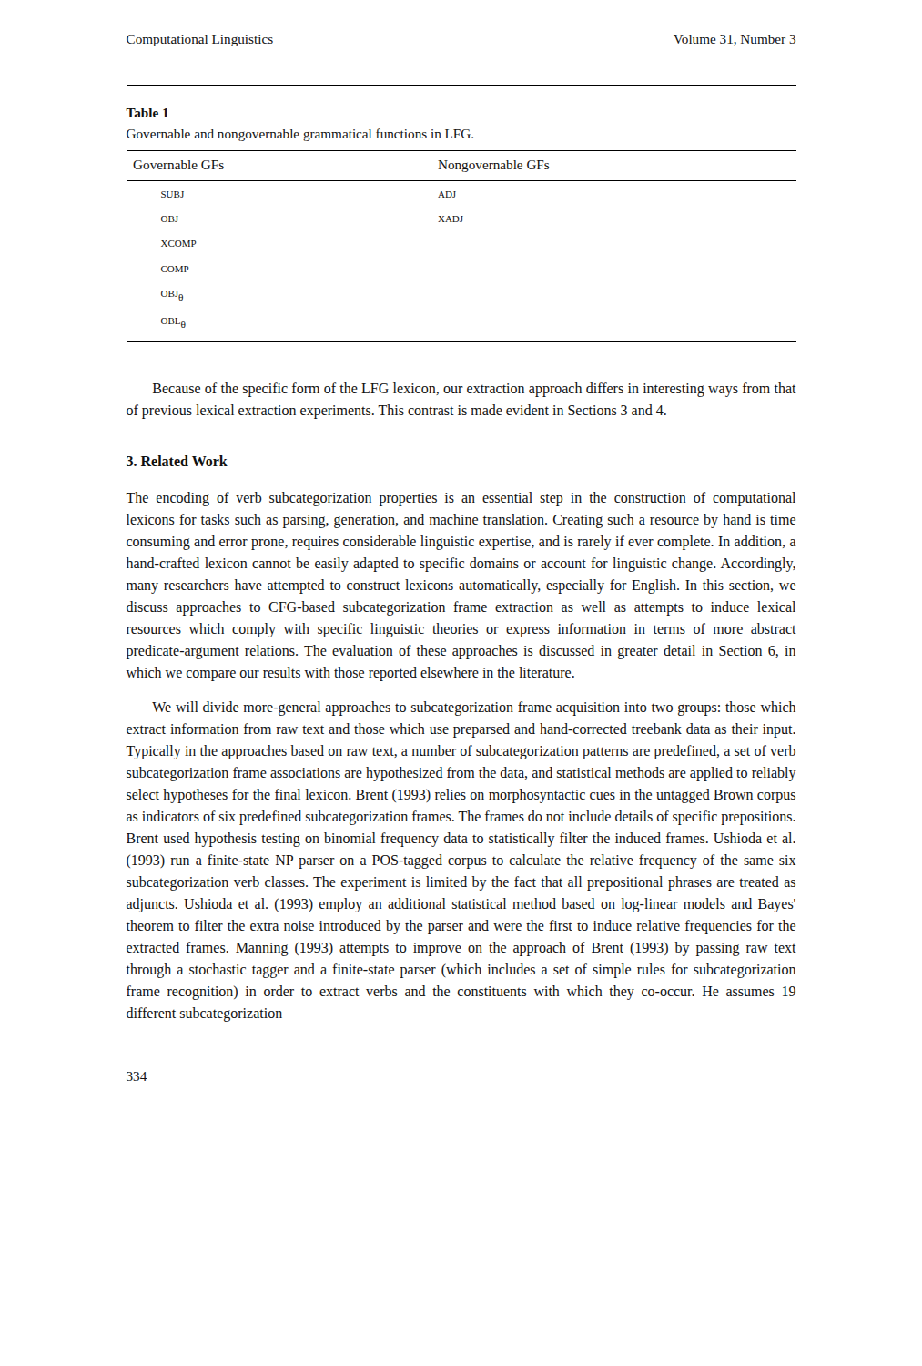Computational Linguistics Volume 31, Number 3
Table 1 Governable and nongovernable grammatical functions in LFG.
| Governable GFs | Nongovernable GFs |
| --- | --- |
| subj | adj |
| obj | xadj |
| xcomp | |
| comp | |
| obj θ | |
| obl θ | |
Because of the specific form of the LFG lexicon, our extraction approach differs in interesting ways from that of previous lexical extraction experiments. This contrast is made evident in Sections 3 and 4.
3. Related Work
The encoding of verb subcategorization properties is an essential step in the construction of computational lexicons for tasks such as parsing, generation, and machine translation. Creating such a resource by hand is time consuming and error prone, requires considerable linguistic expertise, and is rarely if ever complete. In addition, a hand-crafted lexicon cannot be easily adapted to specific domains or account for linguistic change. Accordingly, many researchers have attempted to construct lexicons automatically, especially for English. In this section, we discuss approaches to CFG-based subcategorization frame extraction as well as attempts to induce lexical resources which comply with specific linguistic theories or express information in terms of more abstract predicate-argument relations. The evaluation of these approaches is discussed in greater detail in Section 6, in which we compare our results with those reported elsewhere in the literature.
We will divide more-general approaches to subcategorization frame acquisition into two groups: those which extract information from raw text and those which use preparsed and hand-corrected treebank data as their input. Typically in the approaches based on raw text, a number of subcategorization patterns are predefined, a set of verb subcategorization frame associations are hypothesized from the data, and statistical methods are applied to reliably select hypotheses for the final lexicon. Brent (1993) relies on morphosyntactic cues in the untagged Brown corpus as indicators of six predefined subcategorization frames. The frames do not include details of specific prepositions. Brent used hypothesis testing on binomial frequency data to statistically filter the induced frames. Ushioda et al. (1993) run a finite-state NP parser on a POS-tagged corpus to calculate the relative frequency of the same six subcategorization verb classes. The experiment is limited by the fact that all prepositional phrases are treated as adjuncts. Ushioda et al. (1993) employ an additional statistical method based on log-linear models and Bayes' theorem to filter the extra noise introduced by the parser and were the first to induce relative frequencies for the extracted frames. Manning (1993) attempts to improve on the approach of Brent (1993) by passing raw text through a stochastic tagger and a finite-state parser (which includes a set of simple rules for subcategorization frame recognition) in order to extract verbs and the constituents with which they co-occur. He assumes 19 different subcategorization
334